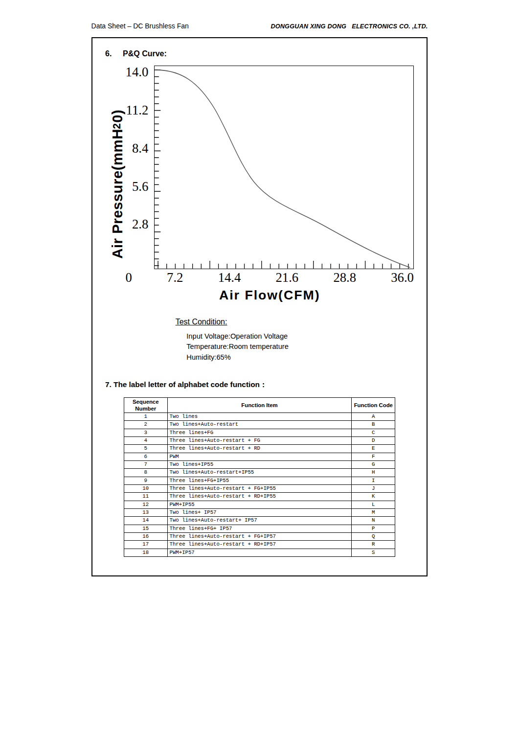Data Sheet – DC Brushless Fan
DONGGUAN XING DONG ELECTRONICS CO. ,LTD.
6. P&Q Curve:
Air Pressure(mmH20)
14.0 11.2 8.4 5.6 2.8
0 7.2 14.4 21.6 28.8 36.0
Air Flow(CFM)
Test Condition:
Input Voltage:Operation Voltage
Temperature:Room temperature
Humidity:65%
7. The label letter of alphabet code function：
| Sequence Number | Function Item | Function Code |
| --- | --- | --- |
| 1 | Two lines | A |
| 2 | Two lines+Auto-restart | B |
| 3 | Three lines+FG | C |
| 4 | Three lines+Auto-restart + FG | D |
| 5 | Three lines+Auto-restart + RD | E |
| 6 | PWM | F |
| 7 | Two lines+IP55 | G |
| 8 | Two lines+Auto-restart+IP55 | H |
| 9 | Three lines+FG+IP55 | I |
| 10 | Three lines+Auto-restart + FG+IP55 | J |
| 11 | Three lines+Auto-restart + RD+IP55 | K |
| 12 | PWM+IP55 | L |
| 13 | Two lines+ IP57 | M |
| 14 | Two lines+Auto-restart+ IP57 | N |
| 15 | Three lines+FG+ IP57 | P |
| 16 | Three lines+Auto-restart + FG+IP57 | Q |
| 17 | Three lines+Auto-restart + RD+IP57 | R |
| 18 | PWM+IP57 | S |